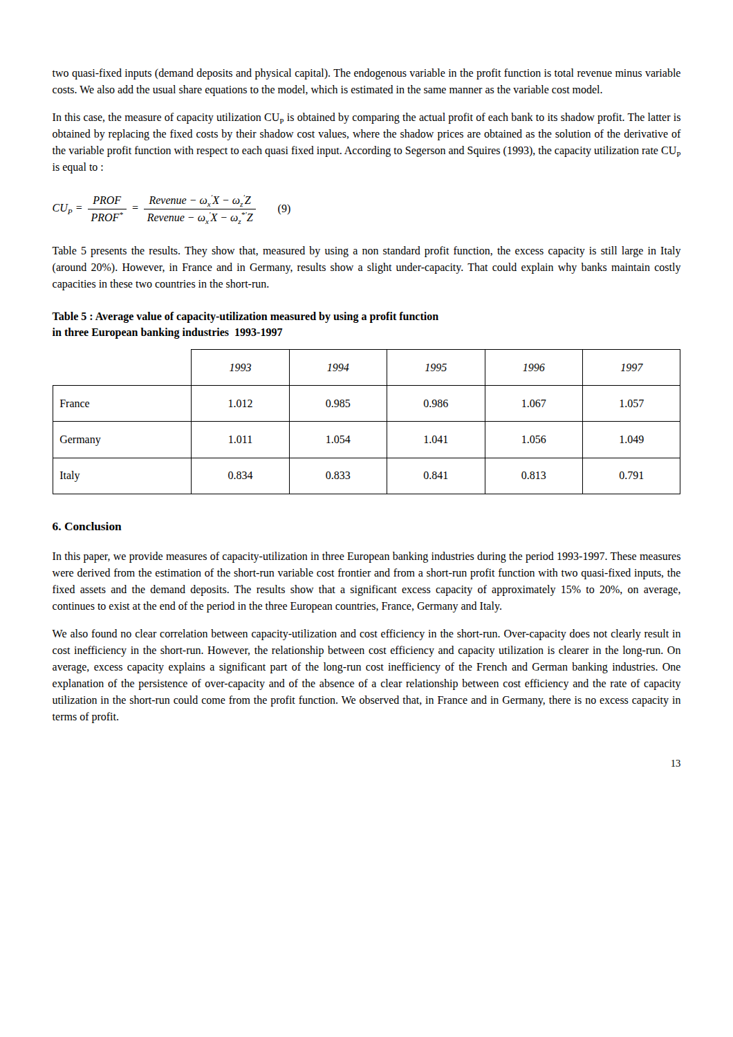two quasi-fixed inputs (demand deposits and physical capital). The endogenous variable in the profit function is total revenue minus variable costs. We also add the usual share equations to the model, which is estimated in the same manner as the variable cost model.
In this case, the measure of capacity utilization CUP is obtained by comparing the actual profit of each bank to its shadow profit. The latter is obtained by replacing the fixed costs by their shadow cost values, where the shadow prices are obtained as the solution of the derivative of the variable profit function with respect to each quasi fixed input. According to Segerson and Squires (1993), the capacity utilization rate CUP is equal to :
CUP = PROF PROF* = Revenue − ωx′X − ωz′Z Revenue − ωx′X − ωz*′Z (9)
Table 5 presents the results. They show that, measured by using a non standard profit function, the excess capacity is still large in Italy (around 20%). However, in France and in Germany, results show a slight under-capacity. That could explain why banks maintain costly capacities in these two countries in the short-run.
Table 5 : Average value of capacity-utilization measured by using a profit function
in three European banking industries 1993-1997
| | 1993 | 1994 | 1995 | 1996 | 1997 |
| --- | --- | --- | --- | --- | --- |
| France | 1.012 | 0.985 | 0.986 | 1.067 | 1.057 |
| Germany | 1.011 | 1.054 | 1.041 | 1.056 | 1.049 |
| Italy | 0.834 | 0.833 | 0.841 | 0.813 | 0.791 |
6. Conclusion
In this paper, we provide measures of capacity-utilization in three European banking industries during the period 1993-1997. These measures were derived from the estimation of the short-run variable cost frontier and from a short-run profit function with two quasi-fixed inputs, the fixed assets and the demand deposits. The results show that a significant excess capacity of approximately 15% to 20%, on average, continues to exist at the end of the period in the three European countries, France, Germany and Italy.
We also found no clear correlation between capacity-utilization and cost efficiency in the short-run. Over-capacity does not clearly result in cost inefficiency in the short-run. However, the relationship between cost efficiency and capacity utilization is clearer in the long-run. On average, excess capacity explains a significant part of the long-run cost inefficiency of the French and German banking industries. One explanation of the persistence of over-capacity and of the absence of a clear relationship between cost efficiency and the rate of capacity utilization in the short-run could come from the profit function. We observed that, in France and in Germany, there is no excess capacity in terms of profit.
13